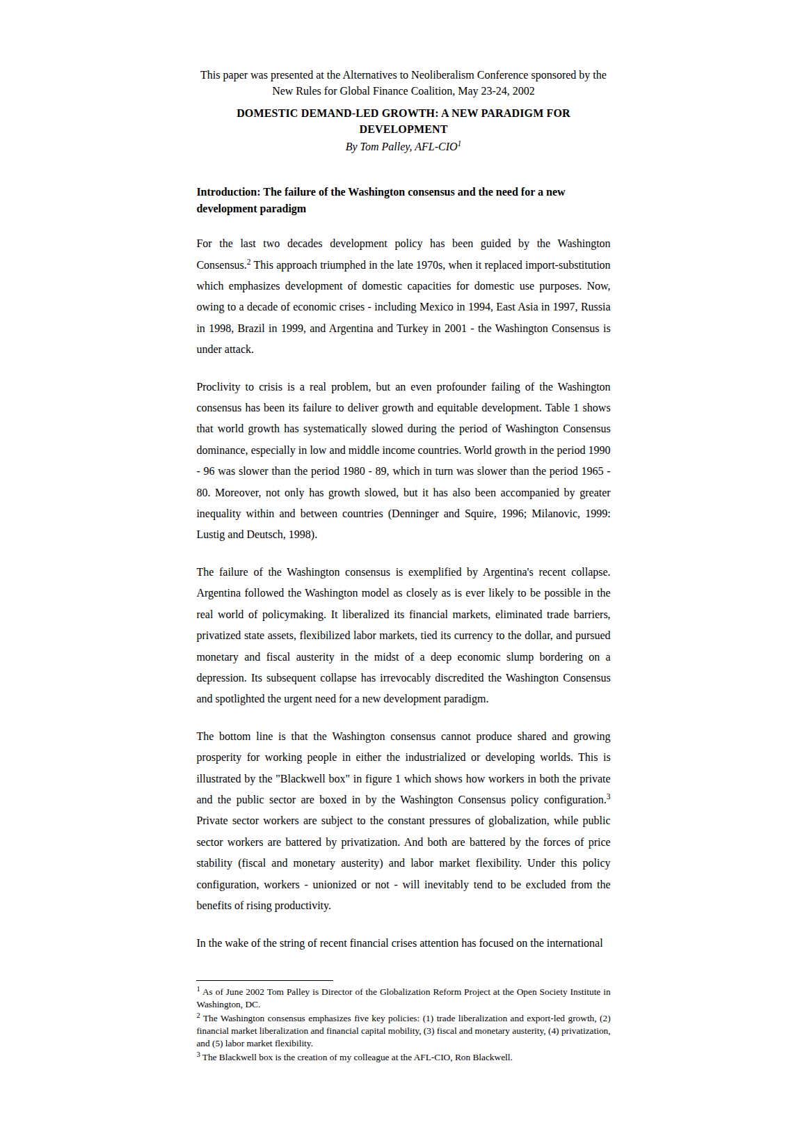This paper was presented at the Alternatives to Neoliberalism Conference sponsored by the New Rules for Global Finance Coalition, May 23-24, 2002
DOMESTIC DEMAND-LED GROWTH: A NEW PARADIGM FOR DEVELOPMENT
By Tom Palley, AFL-CIO1
Introduction: The failure of the Washington consensus and the need for a new development paradigm
For the last two decades development policy has been guided by the Washington Consensus.2 This approach triumphed in the late 1970s, when it replaced import-substitution which emphasizes development of domestic capacities for domestic use purposes. Now, owing to a decade of economic crises - including Mexico in 1994, East Asia in 1997, Russia in 1998, Brazil in 1999, and Argentina and Turkey in 2001 - the Washington Consensus is under attack.
Proclivity to crisis is a real problem, but an even profounder failing of the Washington consensus has been its failure to deliver growth and equitable development. Table 1 shows that world growth has systematically slowed during the period of Washington Consensus dominance, especially in low and middle income countries. World growth in the period 1990 - 96 was slower than the period 1980 - 89, which in turn was slower than the period 1965 - 80. Moreover, not only has growth slowed, but it has also been accompanied by greater inequality within and between countries (Denninger and Squire, 1996; Milanovic, 1999: Lustig and Deutsch, 1998).
The failure of the Washington consensus is exemplified by Argentina's recent collapse. Argentina followed the Washington model as closely as is ever likely to be possible in the real world of policymaking. It liberalized its financial markets, eliminated trade barriers, privatized state assets, flexibilized labor markets, tied its currency to the dollar, and pursued monetary and fiscal austerity in the midst of a deep economic slump bordering on a depression. Its subsequent collapse has irrevocably discredited the Washington Consensus and spotlighted the urgent need for a new development paradigm.
The bottom line is that the Washington consensus cannot produce shared and growing prosperity for working people in either the industrialized or developing worlds. This is illustrated by the "Blackwell box" in figure 1 which shows how workers in both the private and the public sector are boxed in by the Washington Consensus policy configuration.3 Private sector workers are subject to the constant pressures of globalization, while public sector workers are battered by privatization. And both are battered by the forces of price stability (fiscal and monetary austerity) and labor market flexibility. Under this policy configuration, workers - unionized or not - will inevitably tend to be excluded from the benefits of rising productivity.
In the wake of the string of recent financial crises attention has focused on the international
1 As of June 2002 Tom Palley is Director of the Globalization Reform Project at the Open Society Institute in Washington, DC.
2 The Washington consensus emphasizes five key policies: (1) trade liberalization and export-led growth, (2) financial market liberalization and financial capital mobility, (3) fiscal and monetary austerity, (4) privatization, and (5) labor market flexibility.
3 The Blackwell box is the creation of my colleague at the AFL-CIO, Ron Blackwell.